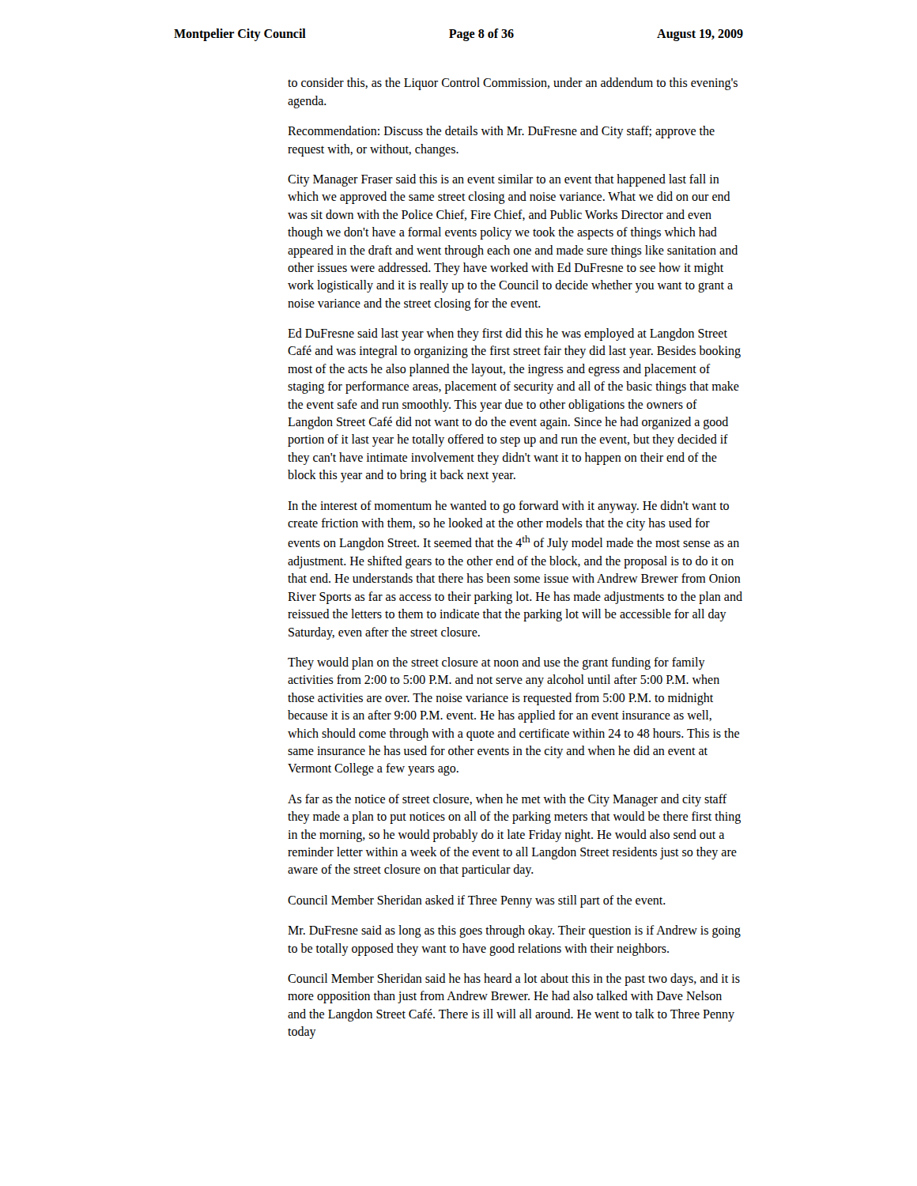Montpelier City Council Page 8 of 36 August 19, 2009
to consider this, as the Liquor Control Commission, under an addendum to this evening's agenda.
Recommendation: Discuss the details with Mr. DuFresne and City staff; approve the request with, or without, changes.
City Manager Fraser said this is an event similar to an event that happened last fall in which we approved the same street closing and noise variance. What we did on our end was sit down with the Police Chief, Fire Chief, and Public Works Director and even though we don't have a formal events policy we took the aspects of things which had appeared in the draft and went through each one and made sure things like sanitation and other issues were addressed. They have worked with Ed DuFresne to see how it might work logistically and it is really up to the Council to decide whether you want to grant a noise variance and the street closing for the event.
Ed DuFresne said last year when they first did this he was employed at Langdon Street Café and was integral to organizing the first street fair they did last year. Besides booking most of the acts he also planned the layout, the ingress and egress and placement of staging for performance areas, placement of security and all of the basic things that make the event safe and run smoothly. This year due to other obligations the owners of Langdon Street Café did not want to do the event again. Since he had organized a good portion of it last year he totally offered to step up and run the event, but they decided if they can't have intimate involvement they didn't want it to happen on their end of the block this year and to bring it back next year.
In the interest of momentum he wanted to go forward with it anyway. He didn't want to create friction with them, so he looked at the other models that the city has used for events on Langdon Street. It seemed that the 4th of July model made the most sense as an adjustment. He shifted gears to the other end of the block, and the proposal is to do it on that end. He understands that there has been some issue with Andrew Brewer from Onion River Sports as far as access to their parking lot. He has made adjustments to the plan and reissued the letters to them to indicate that the parking lot will be accessible for all day Saturday, even after the street closure.
They would plan on the street closure at noon and use the grant funding for family activities from 2:00 to 5:00 P.M. and not serve any alcohol until after 5:00 P.M. when those activities are over. The noise variance is requested from 5:00 P.M. to midnight because it is an after 9:00 P.M. event. He has applied for an event insurance as well, which should come through with a quote and certificate within 24 to 48 hours. This is the same insurance he has used for other events in the city and when he did an event at Vermont College a few years ago.
As far as the notice of street closure, when he met with the City Manager and city staff they made a plan to put notices on all of the parking meters that would be there first thing in the morning, so he would probably do it late Friday night. He would also send out a reminder letter within a week of the event to all Langdon Street residents just so they are aware of the street closure on that particular day.
Council Member Sheridan asked if Three Penny was still part of the event.
Mr. DuFresne said as long as this goes through okay. Their question is if Andrew is going to be totally opposed they want to have good relations with their neighbors.
Council Member Sheridan said he has heard a lot about this in the past two days, and it is more opposition than just from Andrew Brewer. He had also talked with Dave Nelson and the Langdon Street Café. There is ill will all around. He went to talk to Three Penny today